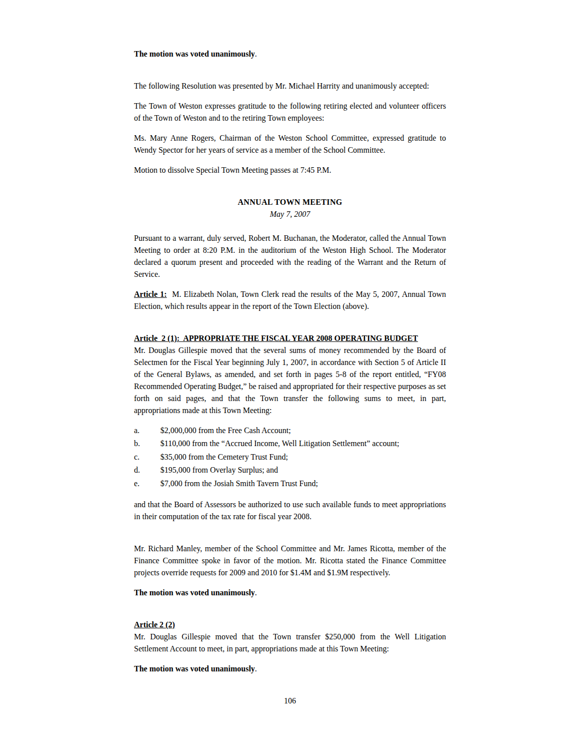The motion was voted unanimously.
The following Resolution was presented by Mr. Michael Harrity and unanimously accepted:
The Town of Weston expresses gratitude to the following retiring elected and volunteer officers of the Town of Weston and to the retiring Town employees:
Ms. Mary Anne Rogers, Chairman of the Weston School Committee, expressed gratitude to Wendy Spector for her years of service as a member of the School Committee.
Motion to dissolve Special Town Meeting passes at 7:45 P.M.
ANNUAL TOWN MEETING
May 7, 2007
Pursuant to a warrant, duly served, Robert M. Buchanan, the Moderator, called the Annual Town Meeting to order at 8:20 P.M. in the auditorium of the Weston High School. The Moderator declared a quorum present and proceeded with the reading of the Warrant and the Return of Service.
Article 1: M. Elizabeth Nolan, Town Clerk read the results of the May 5, 2007, Annual Town Election, which results appear in the report of the Town Election (above).
Article 2 (1): APPROPRIATE THE FISCAL YEAR 2008 OPERATING BUDGET
Mr. Douglas Gillespie moved that the several sums of money recommended by the Board of Selectmen for the Fiscal Year beginning July 1, 2007, in accordance with Section 5 of Article II of the General Bylaws, as amended, and set forth in pages 5-8 of the report entitled, “FY08 Recommended Operating Budget,” be raised and appropriated for their respective purposes as set forth on said pages, and that the Town transfer the following sums to meet, in part, appropriations made at this Town Meeting:
| a. | $2,000,000 from the Free Cash Account; |
| b. | $110,000 from the “Accrued Income, Well Litigation Settlement” account; |
| c. | $35,000 from the Cemetery Trust Fund; |
| d. | $195,000 from Overlay Surplus; and |
| e. | $7,000 from the Josiah Smith Tavern Trust Fund; |
and that the Board of Assessors be authorized to use such available funds to meet appropriations in their computation of the tax rate for fiscal year 2008.
Mr. Richard Manley, member of the School Committee and Mr. James Ricotta, member of the Finance Committee spoke in favor of the motion. Mr. Ricotta stated the Finance Committee projects override requests for 2009 and 2010 for $1.4M and $1.9M respectively.
The motion was voted unanimously.
Article 2 (2)
Mr. Douglas Gillespie moved that the Town transfer $250,000 from the Well Litigation Settlement Account to meet, in part, appropriations made at this Town Meeting:
The motion was voted unanimously.
106